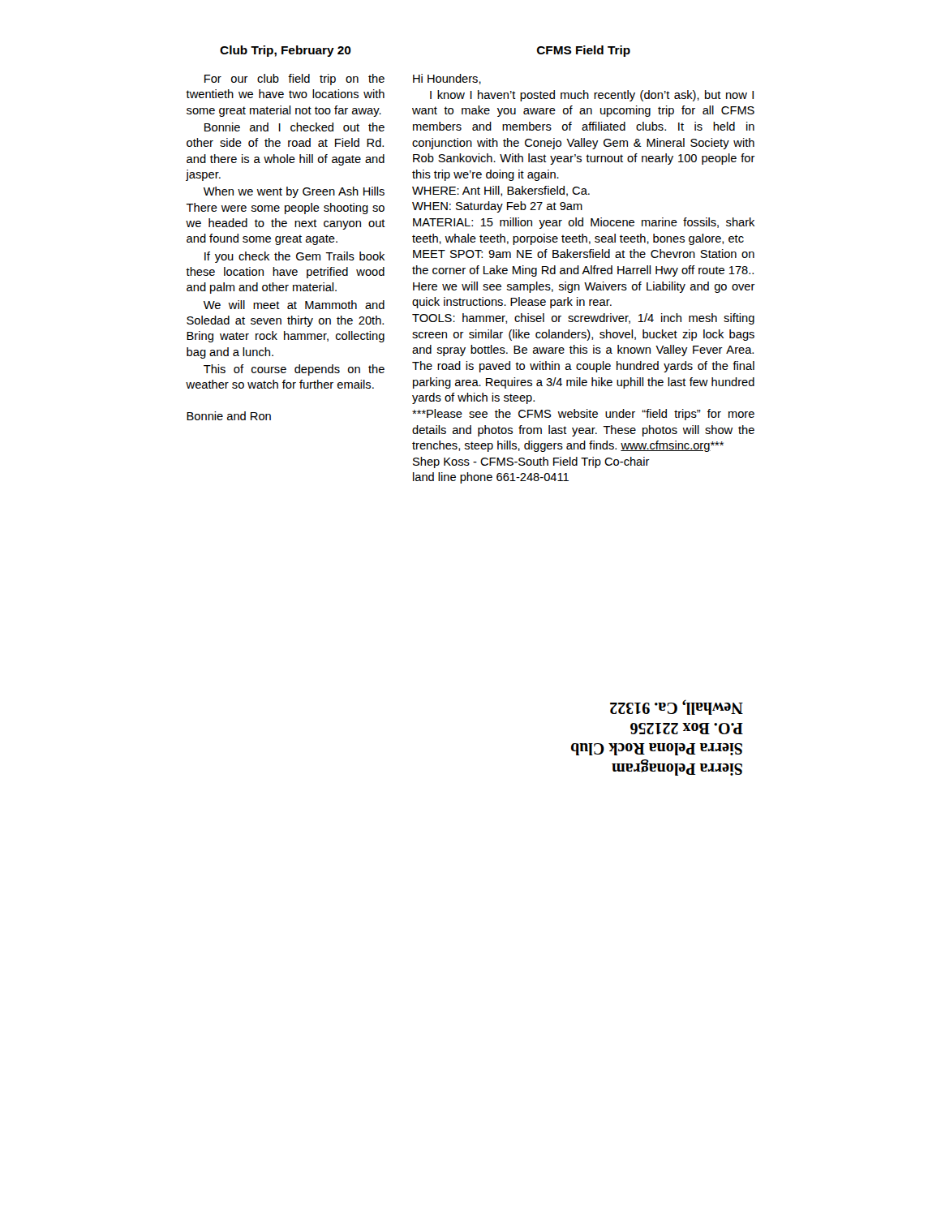Club Trip, February 20
For our club field trip on the twentieth we have two locations with some great material not too far away.
Bonnie and I checked out the other side of the road at Field Rd. and there is a whole hill of agate and jasper.
When we went by Green Ash Hills There were some people shooting so we headed to the next canyon out and found some great agate.
If you check the Gem Trails book these location have petrified wood and palm and other material.
We will meet at Mammoth and Soledad at seven thirty on the 20th. Bring water rock hammer, collecting bag and a lunch.
This of course depends on the weather so watch for further emails.
Bonnie and Ron
CFMS Field Trip
Hi Hounders,
I know I haven’t posted much recently (don’t ask), but now I want to make you aware of an upcoming trip for all CFMS members and members of affiliated clubs. It is held in conjunction with the Conejo Valley Gem & Mineral Society with Rob Sankovich. With last year’s turnout of nearly 100 people for this trip we’re doing it again.
WHERE: Ant Hill, Bakersfield, Ca.
WHEN: Saturday Feb 27 at 9am
MATERIAL: 15 million year old Miocene marine fossils, shark teeth, whale teeth, porpoise teeth, seal teeth, bones galore, etc
MEET SPOT: 9am NE of Bakersfield at the Chevron Station on the corner of Lake Ming Rd and Alfred Harrell Hwy off route 178.. Here we will see samples, sign Waivers of Liability and go over quick instructions. Please park in rear.
TOOLS: hammer, chisel or screwdriver, 1/4 inch mesh sifting screen or similar (like colanders), shovel, bucket zip lock bags and spray bottles. Be aware this is a known Valley Fever Area. The road is paved to within a couple hundred yards of the final parking area. Requires a 3/4 mile hike uphill the last few hundred yards of which is steep.
***Please see the CFMS website under “field trips” for more details and photos from last year. These photos will show the trenches, steep hills, diggers and finds. www.cfmsinc.org***
Shep Koss - CFMS-South Field Trip Co-chair
land line phone 661-248-0411
Sierra Pelonagram
Sierra Pelona Rock Club
P.O. Box 221256
Newhall, Ca. 91322